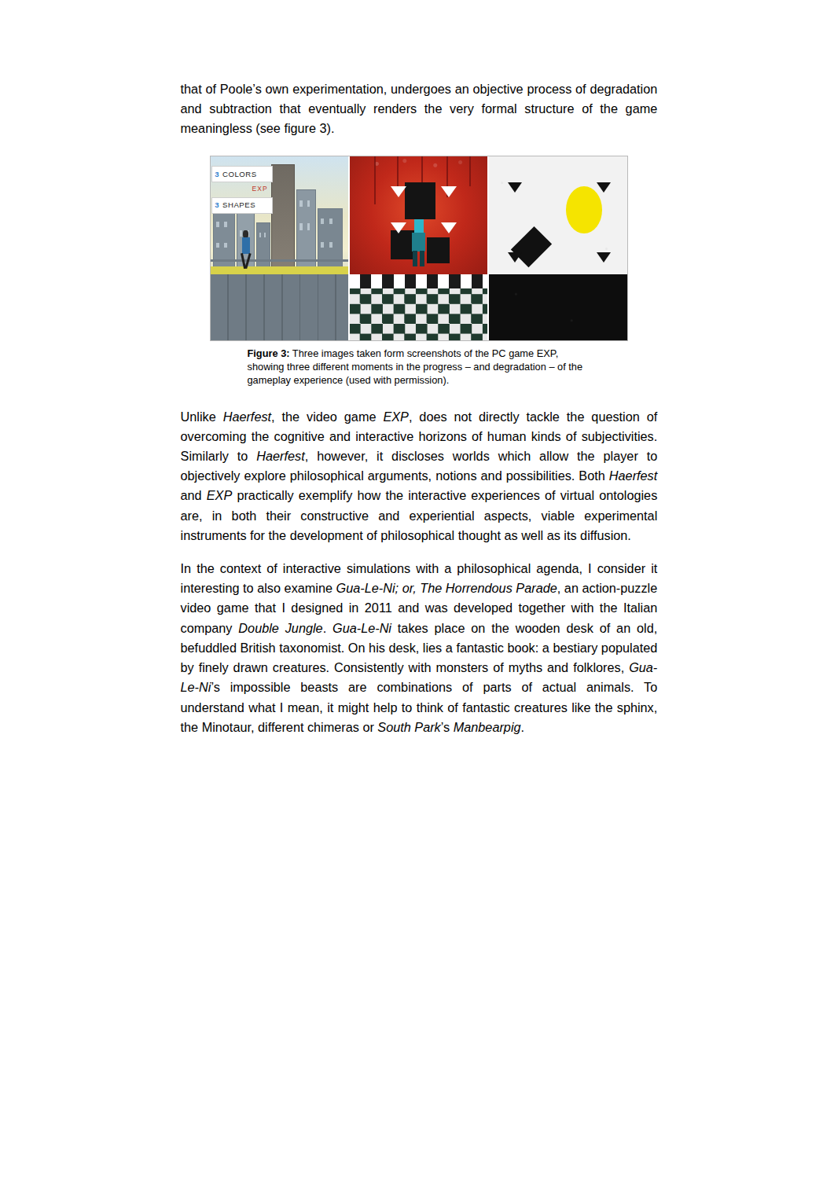that of Poole’s own experimentation, undergoes an objective process of degradation and subtraction that eventually renders the very formal structure of the game meaningless (see figure 3).
3 COLORS
3 SHAPES
EXP
Figure 3: Three images taken form screenshots of the PC game EXP, showing three different moments in the progress – and degradation – of the gameplay experience (used with permission).
Unlike Haerfest, the video game EXP, does not directly tackle the question of overcoming the cognitive and interactive horizons of human kinds of subjectivities. Similarly to Haerfest, however, it discloses worlds which allow the player to objectively explore philosophical arguments, notions and possibilities. Both Haerfest and EXP practically exemplify how the interactive experiences of virtual ontologies are, in both their constructive and experiential aspects, viable experimental instruments for the development of philosophical thought as well as its diffusion.
In the context of interactive simulations with a philosophical agenda, I consider it interesting to also examine Gua-Le-Ni; or, The Horrendous Parade, an action-puzzle video game that I designed in 2011 and was developed together with the Italian company Double Jungle. Gua-Le-Ni takes place on the wooden desk of an old, befuddled British taxonomist. On his desk, lies a fantastic book: a bestiary populated by finely drawn creatures. Consistently with monsters of myths and folklores, Gua-Le-Ni’s impossible beasts are combinations of parts of actual animals. To understand what I mean, it might help to think of fantastic creatures like the sphinx, the Minotaur, different chimeras or South Park’s Manbearpig.